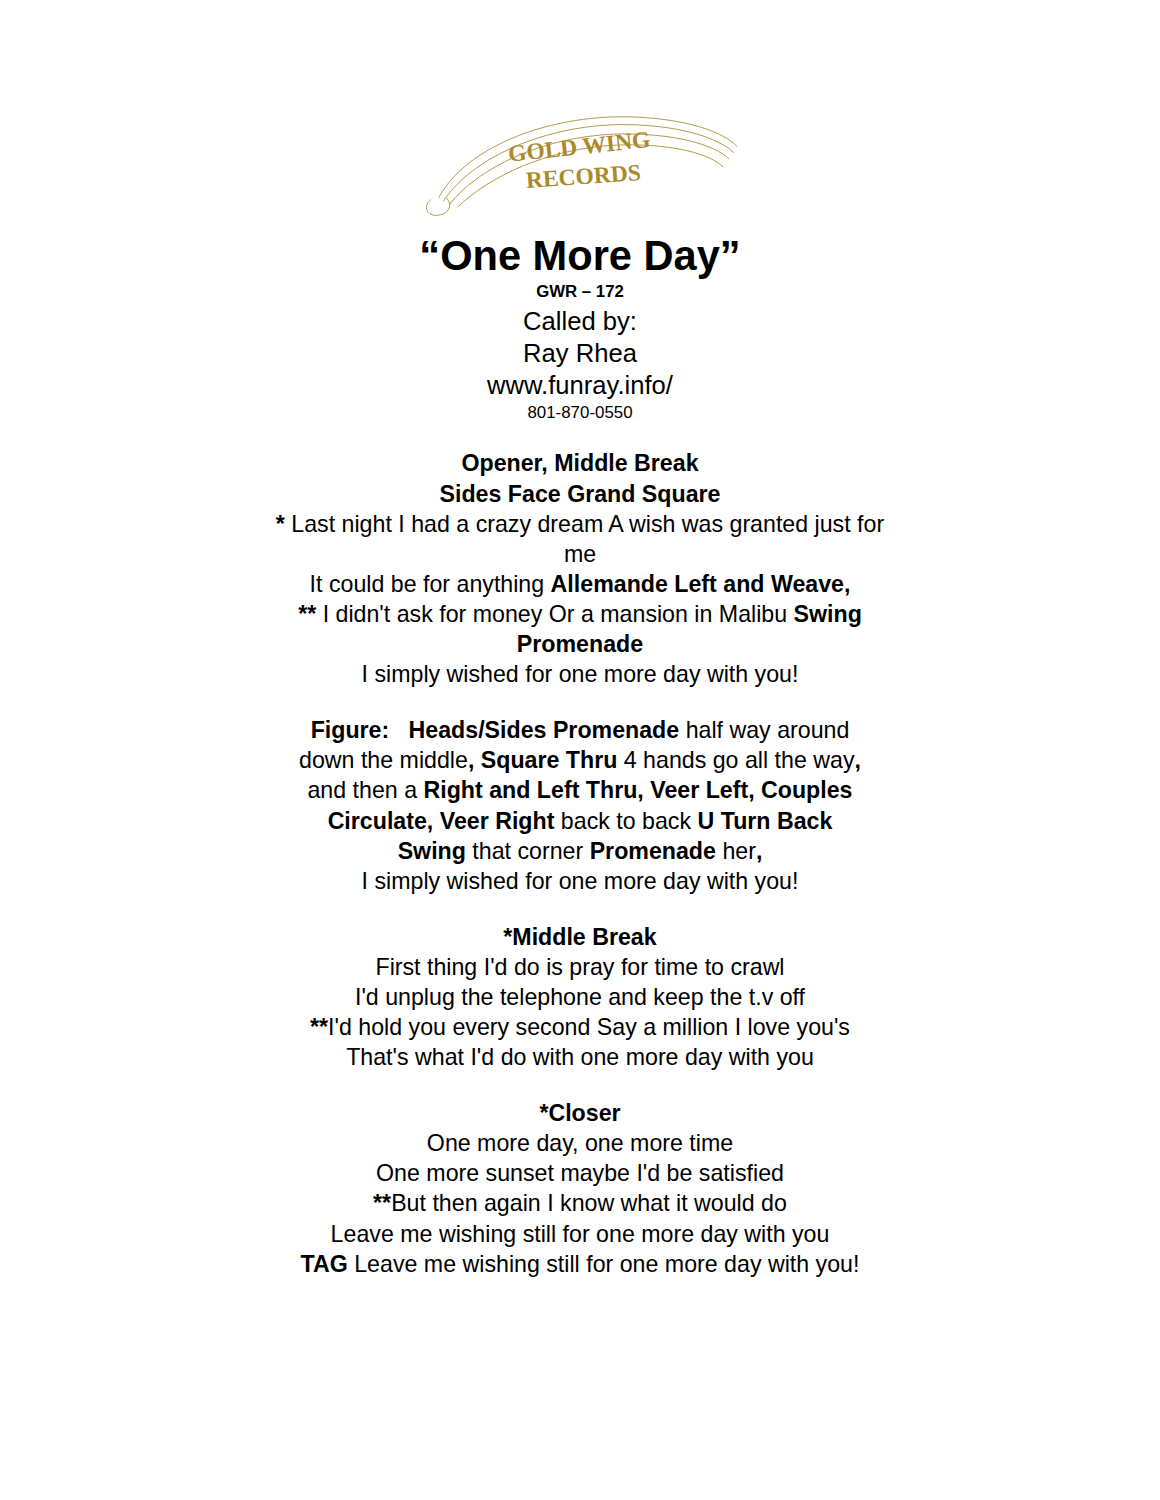“One More Day”
GWR – 172
Called by:
Ray Rhea
www.funray.info/ 801-870-0550
Opener, Middle Break
Sides Face Grand Square
* Last night I had a crazy dream A wish was granted just for me
It could be for anything Allemande Left and Weave,
** I didn't ask for money Or a mansion in Malibu Swing Promenade
I simply wished for one more day with you!
Figure: Heads/Sides Promenade half way around
down the middle, Square Thru 4 hands go all the way,
and then a Right and Left Thru, Veer Left, Couples Circulate, Veer Right back to back U Turn Back
Swing that corner Promenade her,
I simply wished for one more day with you!
*Middle Break
First thing I'd do is pray for time to crawl
I'd unplug the telephone and keep the t.v off
**I'd hold you every second Say a million I love you's
That's what I'd do with one more day with you
*Closer
One more day, one more time
One more sunset maybe I'd be satisfied
**But then again I know what it would do
Leave me wishing still for one more day with you
TAG Leave me wishing still for one more day with you!